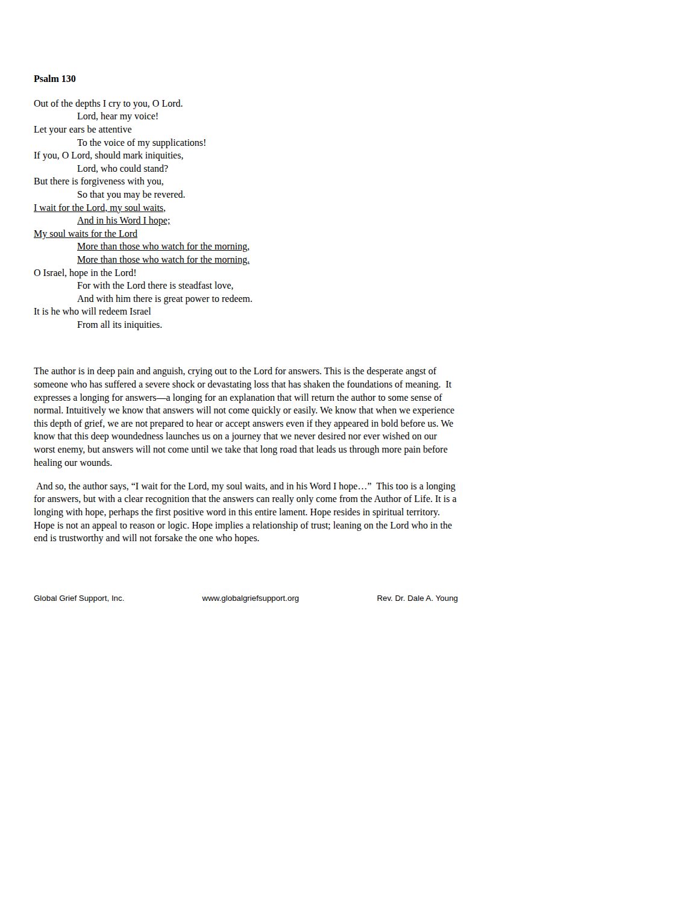Psalm 130
Out of the depths I cry to you, O Lord.
Lord, hear my voice!
Let your ears be attentive
To the voice of my supplications!
If you, O Lord, should mark iniquities,
Lord, who could stand?
But there is forgiveness with you,
So that you may be revered.
I wait for the Lord, my soul waits,
And in his Word I hope;
My soul waits for the Lord
More than those who watch for the morning,
More than those who watch for the morning.
O Israel, hope in the Lord!
For with the Lord there is steadfast love,
And with him there is great power to redeem.
It is he who will redeem Israel
From all its iniquities.
The author is in deep pain and anguish, crying out to the Lord for answers. This is the desperate angst of someone who has suffered a severe shock or devastating loss that has shaken the foundations of meaning. It expresses a longing for answers—a longing for an explanation that will return the author to some sense of normal. Intuitively we know that answers will not come quickly or easily. We know that when we experience this depth of grief, we are not prepared to hear or accept answers even if they appeared in bold before us. We know that this deep woundedness launches us on a journey that we never desired nor ever wished on our worst enemy, but answers will not come until we take that long road that leads us through more pain before healing our wounds.
And so, the author says, “I wait for the Lord, my soul waits, and in his Word I hope…” This too is a longing for answers, but with a clear recognition that the answers can really only come from the Author of Life. It is a longing with hope, perhaps the first positive word in this entire lament. Hope resides in spiritual territory. Hope is not an appeal to reason or logic. Hope implies a relationship of trust; leaning on the Lord who in the end is trustworthy and will not forsake the one who hopes.
Global Grief Support, Inc. www.globalgriefsupport.org Rev. Dr. Dale A. Young